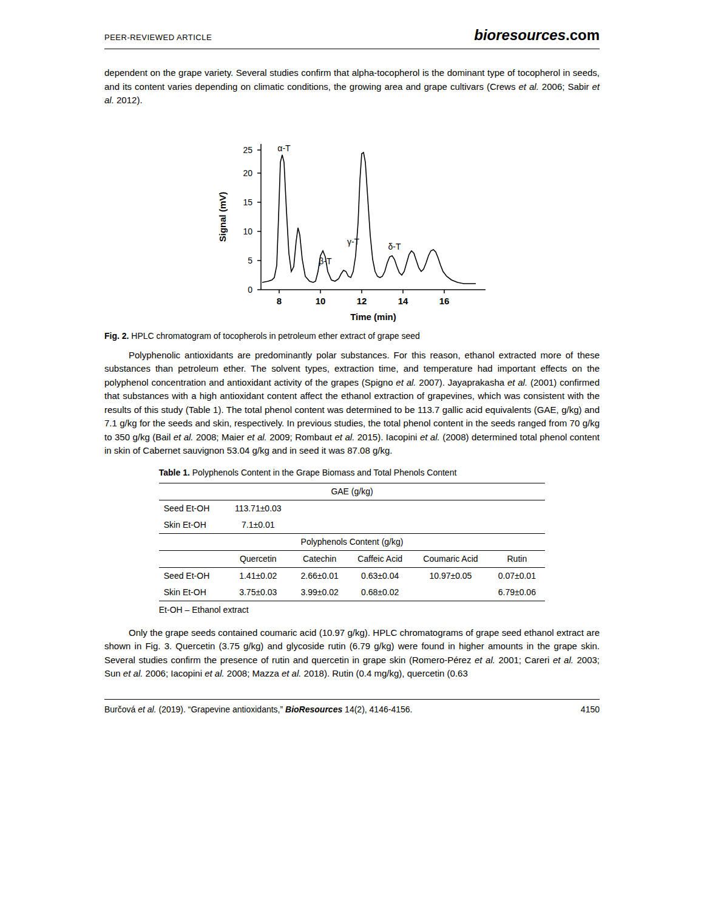PEER-REVIEWED ARTICLE
bioresources.com
dependent on the grape variety. Several studies confirm that alpha-tocopherol is the dominant type of tocopherol in seeds, and its content varies depending on climatic conditions, the growing area and grape cultivars (Crews et al. 2006; Sabir et al. 2012).
0 5 10 15 20 25 Signal (mV) 8 10 12 14 16 Time (min) α-T β-T γ-T δ-T
Fig. 2. HPLC chromatogram of tocopherols in petroleum ether extract of grape seed
Polyphenolic antioxidants are predominantly polar substances. For this reason, ethanol extracted more of these substances than petroleum ether. The solvent types, extraction time, and temperature had important effects on the polyphenol concentration and antioxidant activity of the grapes (Spigno et al. 2007). Jayaprakasha et al. (2001) confirmed that substances with a high antioxidant content affect the ethanol extraction of grapevines, which was consistent with the results of this study (Table 1). The total phenol content was determined to be 113.7 gallic acid equivalents (GAE, g/kg) and 7.1 g/kg for the seeds and skin, respectively. In previous studies, the total phenol content in the seeds ranged from 70 g/kg to 350 g/kg (Bail et al. 2008; Maier et al. 2009; Rombaut et al. 2015). Iacopini et al. (2008) determined total phenol content in skin of Cabernet sauvignon 53.04 g/kg and in seed it was 87.08 g/kg.
Table 1. Polyphenols Content in the Grape Biomass and Total Phenols Content
| GAE (g/kg) |
| Seed Et-OH | 113.71±0.03 | | | | |
| Skin Et-OH | 7.1±0.01 | | | | |
| Polyphenols Content (g/kg) |
| | Quercetin | Catechin | Caffeic Acid | Coumaric Acid | Rutin |
| Seed Et-OH | 1.41±0.02 | 2.66±0.01 | 0.63±0.04 | 10.97±0.05 | 0.07±0.01 |
| Skin Et-OH | 3.75±0.03 | 3.99±0.02 | 0.68±0.02 | | 6.79±0.06 |
Et-OH – Ethanol extract
Only the grape seeds contained coumaric acid (10.97 g/kg). HPLC chromatograms of grape seed ethanol extract are shown in Fig. 3. Quercetin (3.75 g/kg) and glycoside rutin (6.79 g/kg) were found in higher amounts in the grape skin. Several studies confirm the presence of rutin and quercetin in grape skin (Romero-Pérez et al. 2001; Careri et al. 2003; Sun et al. 2006; Iacopini et al. 2008; Mazza et al. 2018). Rutin (0.4 mg/kg), quercetin (0.63
Burčová et al. (2019). “Grapevine antioxidants,” BioResources 14(2), 4146-4156.
4150